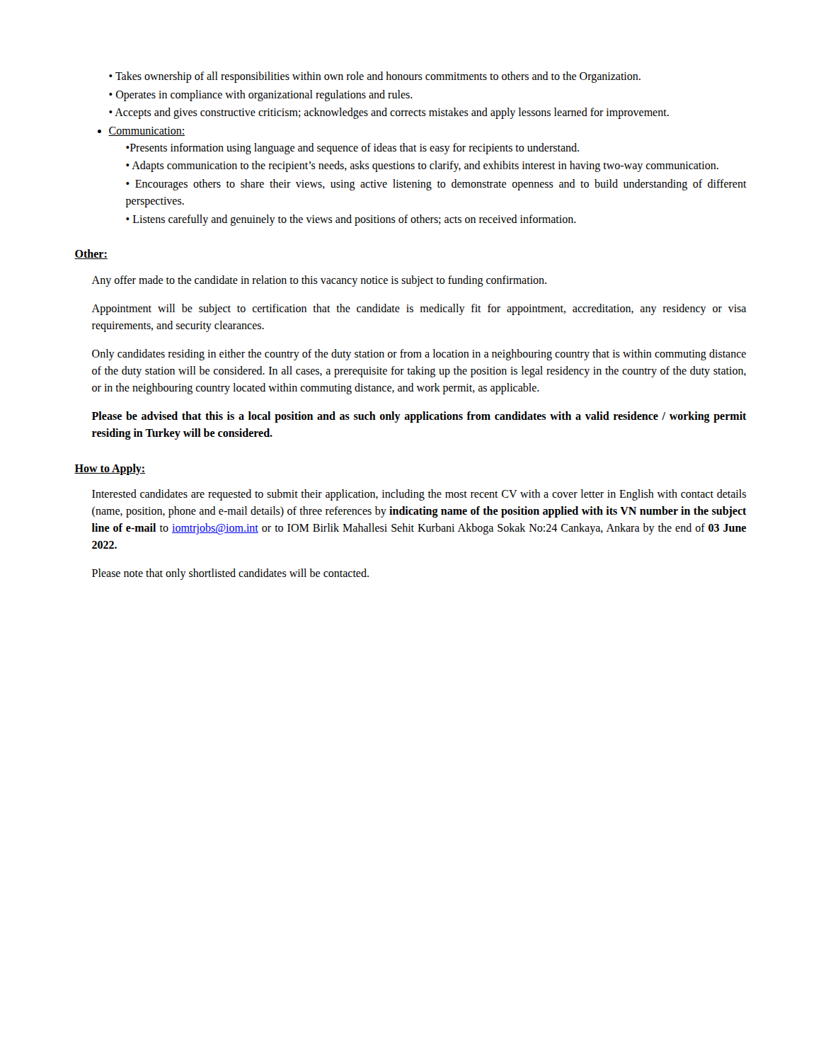• Takes ownership of all responsibilities within own role and honours commitments to others and to the Organization.
• Operates in compliance with organizational regulations and rules.
• Accepts and gives constructive criticism; acknowledges and corrects mistakes and apply lessons learned for improvement.
Communication:
•Presents information using language and sequence of ideas that is easy for recipients to understand.
• Adapts communication to the recipient’s needs, asks questions to clarify, and exhibits interest in having two-way communication.
• Encourages others to share their views, using active listening to demonstrate openness and to build understanding of different perspectives.
• Listens carefully and genuinely to the views and positions of others; acts on received information.
Other:
Any offer made to the candidate in relation to this vacancy notice is subject to funding confirmation.
Appointment will be subject to certification that the candidate is medically fit for appointment, accreditation, any residency or visa requirements, and security clearances.
Only candidates residing in either the country of the duty station or from a location in a neighbouring country that is within commuting distance of the duty station will be considered. In all cases, a prerequisite for taking up the position is legal residency in the country of the duty station, or in the neighbouring country located within commuting distance, and work permit, as applicable.
Please be advised that this is a local position and as such only applications from candidates with a valid residence / working permit residing in Turkey will be considered.
How to Apply:
Interested candidates are requested to submit their application, including the most recent CV with a cover letter in English with contact details (name, position, phone and e-mail details) of three references by indicating name of the position applied with its VN number in the subject line of e-mail to iomtrjobs@iom.int or to IOM Birlik Mahallesi Sehit Kurbani Akboga Sokak No:24 Cankaya, Ankara by the end of 03 June 2022.
Please note that only shortlisted candidates will be contacted.